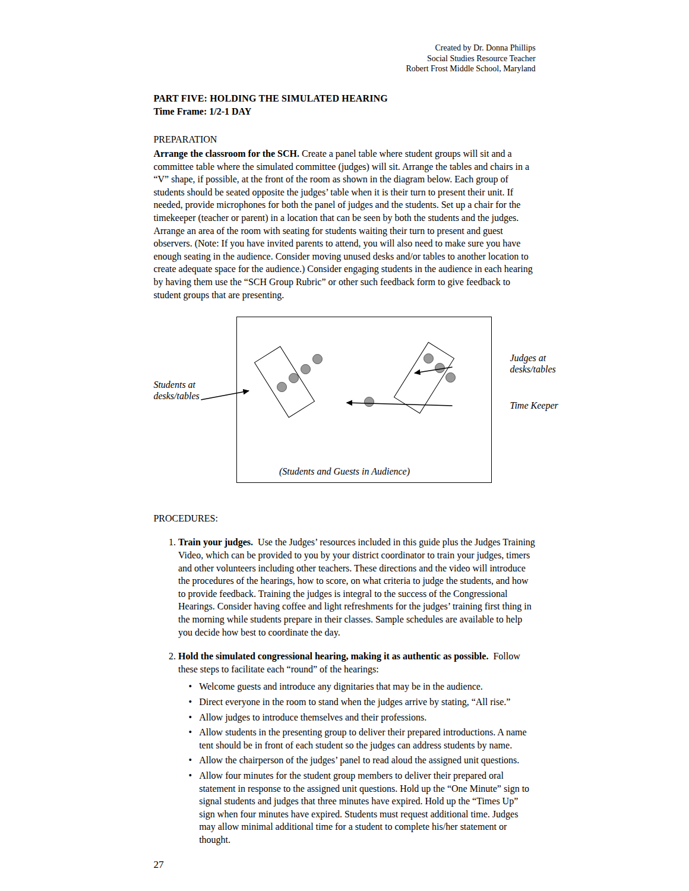Created by Dr. Donna Phillips
Social Studies Resource Teacher
Robert Frost Middle School, Maryland
Part Five: Holding the Simulated Hearing
Time Frame: 1/2-1 DAY
Preparation
Arrange the classroom for the SCH. Create a panel table where student groups will sit and a committee table where the simulated committee (judges) will sit. Arrange the tables and chairs in a “V” shape, if possible, at the front of the room as shown in the diagram below. Each group of students should be seated opposite the judges’ table when it is their turn to present their unit. If needed, provide microphones for both the panel of judges and the students. Set up a chair for the timekeeper (teacher or parent) in a location that can be seen by both the students and the judges. Arrange an area of the room with seating for students waiting their turn to present and guest observers. (Note: If you have invited parents to attend, you will also need to make sure you have enough seating in the audience. Consider moving unused desks and/or tables to another location to create adequate space for the audience.) Consider engaging students in the audience in each hearing by having them use the “SCH Group Rubric” or other such feedback form to give feedback to student groups that are presenting.
Students at
desks/tables
Judges at
desks/tables
Time Keeper
(Students and Guests in Audience)
PROCEDURES:
Train your judges. Use the Judges’ resources included in this guide plus the Judges Training Video, which can be provided to you by your district coordinator to train your judges, timers and other volunteers including other teachers. These directions and the video will introduce the procedures of the hearings, how to score, on what criteria to judge the students, and how to provide feedback. Training the judges is integral to the success of the Congressional Hearings. Consider having coffee and light refreshments for the judges’ training first thing in the morning while students prepare in their classes. Sample schedules are available to help you decide how best to coordinate the day.
Hold the simulated congressional hearing, making it as authentic as possible. Follow these steps to facilitate each “round” of the hearings:
Welcome guests and introduce any dignitaries that may be in the audience.
Direct everyone in the room to stand when the judges arrive by stating, “All rise.”
Allow judges to introduce themselves and their professions.
Allow students in the presenting group to deliver their prepared introductions. A name tent should be in front of each student so the judges can address students by name.
Allow the chairperson of the judges’ panel to read aloud the assigned unit questions.
Allow four minutes for the student group members to deliver their prepared oral statement in response to the assigned unit questions. Hold up the “One Minute” sign to signal students and judges that three minutes have expired. Hold up the “Times Up” sign when four minutes have expired. Students must request additional time. Judges may allow minimal additional time for a student to complete his/her statement or thought.
27